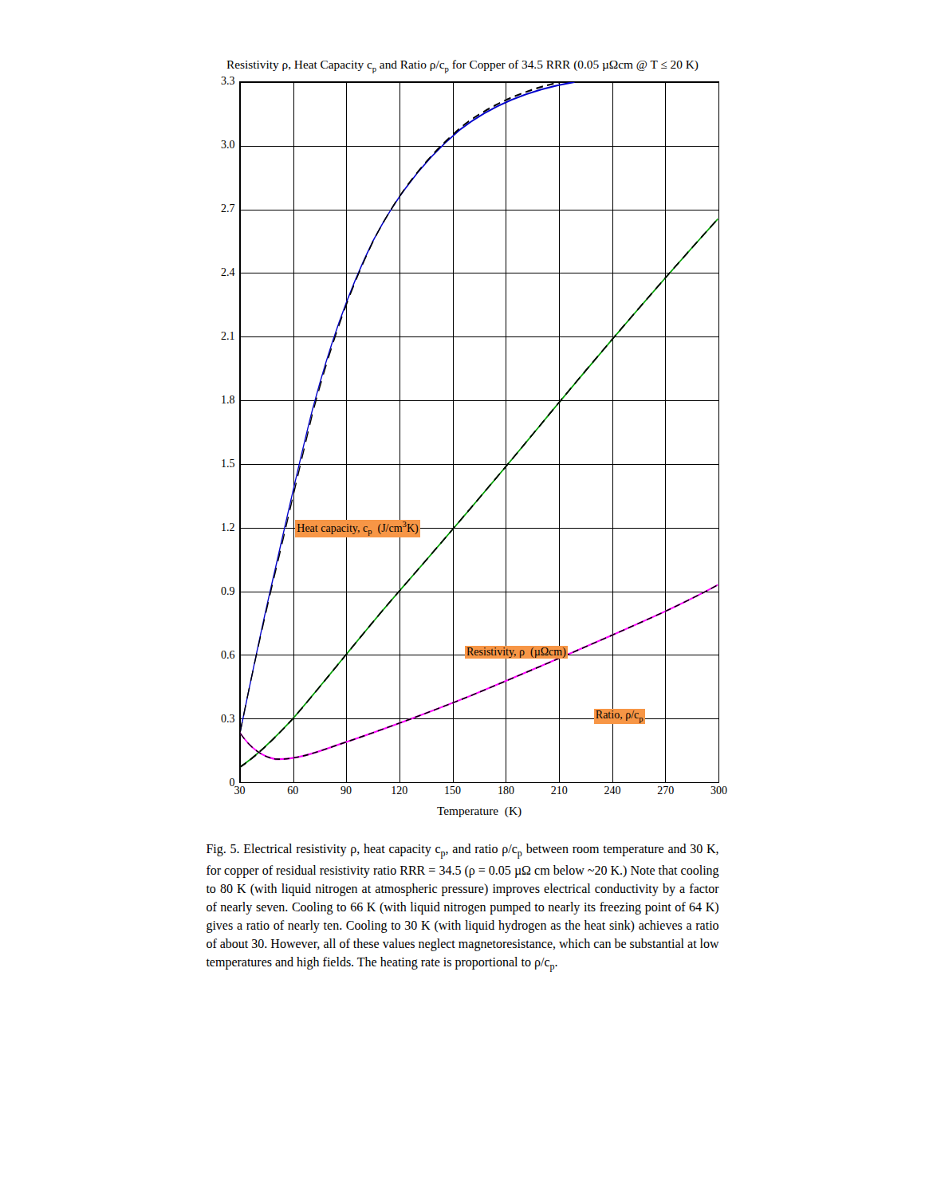Resistivity ρ, Heat Capacity cp and Ratio ρ/cp for Copper of 34.5 RRR (0.05 µΩcm @ T ≤ 20 K)
3.3 3.0 2.7 2.4 2.1 1.8 1.5 1.2 0.9 0.6 0.3 0
Heat capacity, cp (J/cm3 K) Resistivity, ρ (µΩcm) Ratio, ρ/cp
30 60 90 120 150 180 210 240 270 300
Temperature (K)
Fig. 5. Electrical resistivity ρ, heat capacity cp, and ratio ρ/cp between room temperature and 30 K, for copper of residual resistivity ratio RRR = 34.5 (ρ = 0.05 µΩ cm below ~20 K.) Note that cooling to 80 K (with liquid nitrogen at atmospheric pressure) improves electrical conductivity by a factor of nearly seven. Cooling to 66 K (with liquid nitrogen pumped to nearly its freezing point of 64 K) gives a ratio of nearly ten. Cooling to 30 K (with liquid hydrogen as the heat sink) achieves a ratio of about 30. However, all of these values neglect magnetoresistance, which can be substantial at low temperatures and high fields. The heating rate is proportional to ρ/cp.